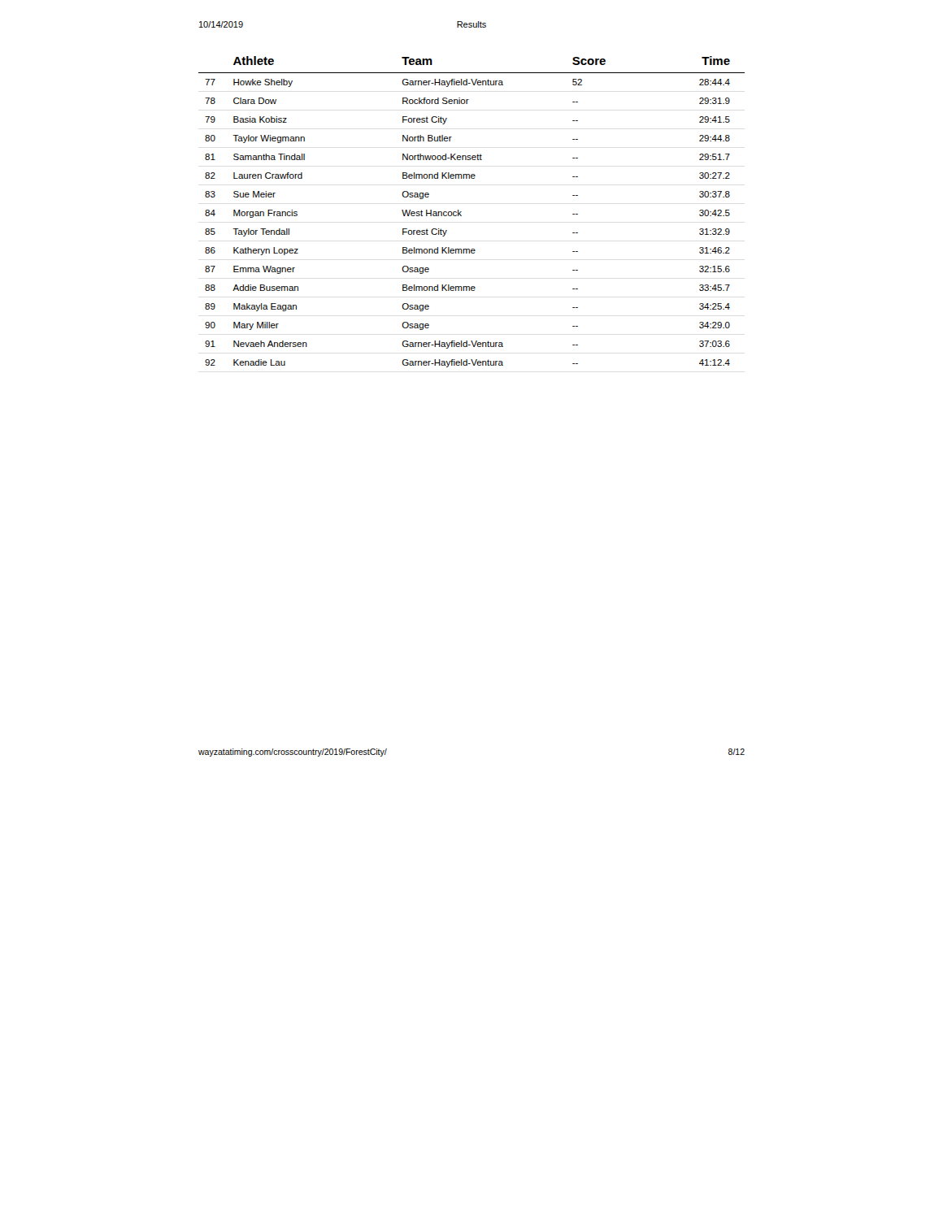10/14/2019
Results
| | Athlete | Team | Score | Time |
| --- | --- | --- | --- | --- |
| 77 | Howke Shelby | Garner-Hayfield-Ventura | 52 | 28:44.4 |
| 78 | Clara Dow | Rockford Senior | -- | 29:31.9 |
| 79 | Basia Kobisz | Forest City | -- | 29:41.5 |
| 80 | Taylor Wiegmann | North Butler | -- | 29:44.8 |
| 81 | Samantha Tindall | Northwood-Kensett | -- | 29:51.7 |
| 82 | Lauren Crawford | Belmond Klemme | -- | 30:27.2 |
| 83 | Sue Meier | Osage | -- | 30:37.8 |
| 84 | Morgan Francis | West Hancock | -- | 30:42.5 |
| 85 | Taylor Tendall | Forest City | -- | 31:32.9 |
| 86 | Katheryn Lopez | Belmond Klemme | -- | 31:46.2 |
| 87 | Emma Wagner | Osage | -- | 32:15.6 |
| 88 | Addie Buseman | Belmond Klemme | -- | 33:45.7 |
| 89 | Makayla Eagan | Osage | -- | 34:25.4 |
| 90 | Mary Miller | Osage | -- | 34:29.0 |
| 91 | Nevaeh Andersen | Garner-Hayfield-Ventura | -- | 37:03.6 |
| 92 | Kenadie Lau | Garner-Hayfield-Ventura | -- | 41:12.4 |
wayzatatiming.com/crosscountry/2019/ForestCity/
8/12